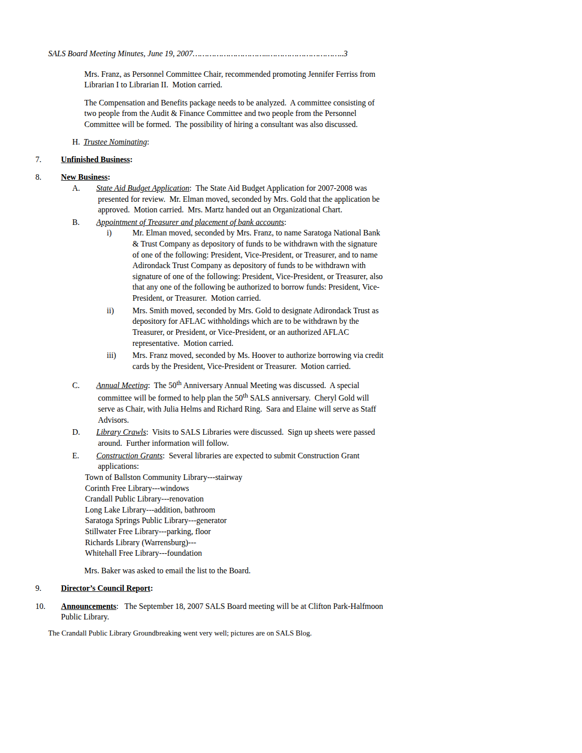SALS Board Meeting Minutes, June 19, 2007…………………………..…………………………..3
Mrs. Franz, as Personnel Committee Chair, recommended promoting Jennifer Ferriss from Librarian I to Librarian II. Motion carried.
The Compensation and Benefits package needs to be analyzed. A committee consisting of two people from the Audit & Finance Committee and two people from the Personnel Committee will be formed. The possibility of hiring a consultant was also discussed.
H. Trustee Nominating:
7. Unfinished Business:
8. New Business:
A. State Aid Budget Application: The State Aid Budget Application for 2007-2008 was presented for review. Mr. Elman moved, seconded by Mrs. Gold that the application be approved. Motion carried. Mrs. Martz handed out an Organizational Chart.
B. Appointment of Treasurer and placement of bank accounts:
i) Mr. Elman moved, seconded by Mrs. Franz, to name Saratoga National Bank & Trust Company as depository of funds to be withdrawn with the signature of one of the following: President, Vice-President, or Treasurer, and to name Adirondack Trust Company as depository of funds to be withdrawn with signature of one of the following: President, Vice-President, or Treasurer, also that any one of the following be authorized to borrow funds: President, Vice-President, or Treasurer. Motion carried.
ii) Mrs. Smith moved, seconded by Mrs. Gold to designate Adirondack Trust as depository for AFLAC withholdings which are to be withdrawn by the Treasurer, or President, or Vice-President, or an authorized AFLAC representative. Motion carried.
iii) Mrs. Franz moved, seconded by Ms. Hoover to authorize borrowing via credit cards by the President, Vice-President or Treasurer. Motion carried.
C. Annual Meeting: The 50th Anniversary Annual Meeting was discussed. A special committee will be formed to help plan the 50th SALS anniversary. Cheryl Gold will serve as Chair, with Julia Helms and Richard Ring. Sara and Elaine will serve as Staff Advisors.
D. Library Crawls: Visits to SALS Libraries were discussed. Sign up sheets were passed around. Further information will follow.
E. Construction Grants: Several libraries are expected to submit Construction Grant applications:
Town of Ballston Community Library---stairway
Corinth Free Library---windows
Crandall Public Library---renovation
Long Lake Library---addition, bathroom
Saratoga Springs Public Library---generator
Stillwater Free Library---parking, floor
Richards Library (Warrensburg)---
Whitehall Free Library---foundation
Mrs. Baker was asked to email the list to the Board.
9. Director’s Council Report:
10. Announcements: The September 18, 2007 SALS Board meeting will be at Clifton Park-Halfmoon Public Library.
The Crandall Public Library Groundbreaking went very well; pictures are on SALS Blog.